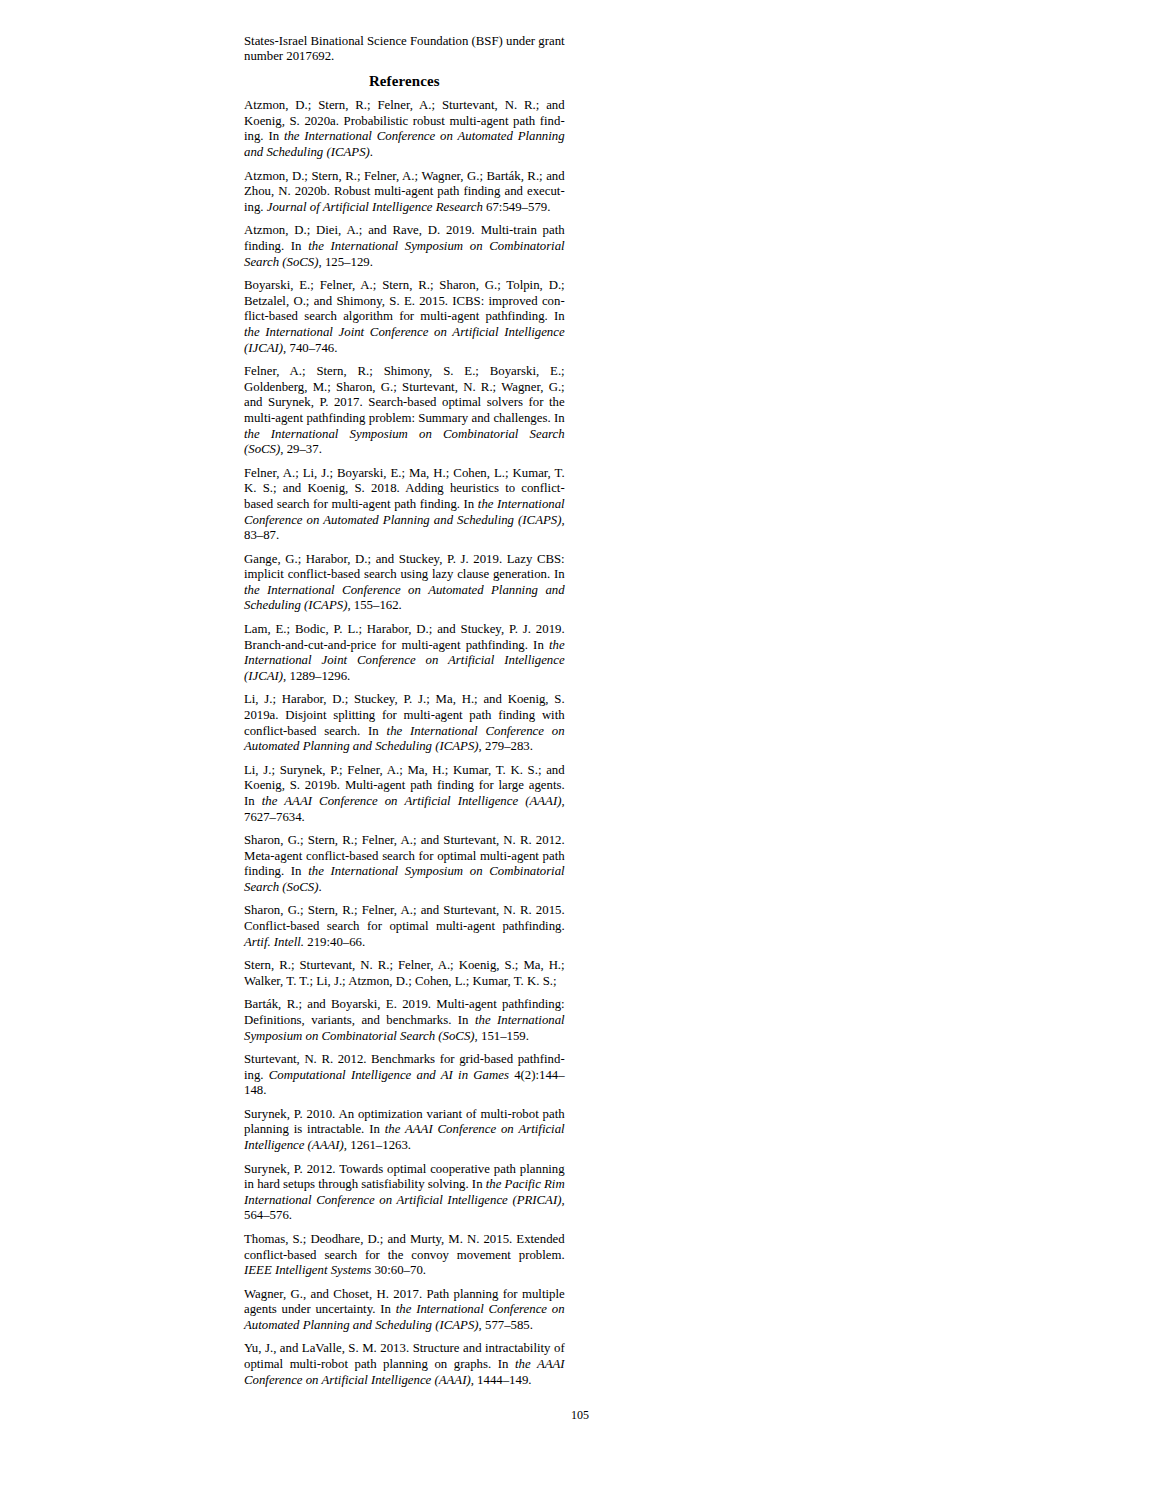States-Israel Binational Science Foundation (BSF) under grant number 2017692.
References
Atzmon, D.; Stern, R.; Felner, A.; Sturtevant, N. R.; and Koenig, S. 2020a. Probabilistic robust multi-agent path finding. In the International Conference on Automated Planning and Scheduling (ICAPS).
Atzmon, D.; Stern, R.; Felner, A.; Wagner, G.; Barták, R.; and Zhou, N. 2020b. Robust multi-agent path finding and executing. Journal of Artificial Intelligence Research 67:549–579.
Atzmon, D.; Diei, A.; and Rave, D. 2019. Multi-train path finding. In the International Symposium on Combinatorial Search (SoCS), 125–129.
Boyarski, E.; Felner, A.; Stern, R.; Sharon, G.; Tolpin, D.; Betzalel, O.; and Shimony, S. E. 2015. ICBS: improved conflict-based search algorithm for multi-agent pathfinding. In the International Joint Conference on Artificial Intelligence (IJCAI), 740–746.
Felner, A.; Stern, R.; Shimony, S. E.; Boyarski, E.; Goldenberg, M.; Sharon, G.; Sturtevant, N. R.; Wagner, G.; and Surynek, P. 2017. Search-based optimal solvers for the multi-agent pathfinding problem: Summary and challenges. In the International Symposium on Combinatorial Search (SoCS), 29–37.
Felner, A.; Li, J.; Boyarski, E.; Ma, H.; Cohen, L.; Kumar, T. K. S.; and Koenig, S. 2018. Adding heuristics to conflict-based search for multi-agent path finding. In the International Conference on Automated Planning and Scheduling (ICAPS), 83–87.
Gange, G.; Harabor, D.; and Stuckey, P. J. 2019. Lazy CBS: implicit conflict-based search using lazy clause generation. In the International Conference on Automated Planning and Scheduling (ICAPS), 155–162.
Lam, E.; Bodic, P. L.; Harabor, D.; and Stuckey, P. J. 2019. Branch-and-cut-and-price for multi-agent pathfinding. In the International Joint Conference on Artificial Intelligence (IJCAI), 1289–1296.
Li, J.; Harabor, D.; Stuckey, P. J.; Ma, H.; and Koenig, S. 2019a. Disjoint splitting for multi-agent path finding with conflict-based search. In the International Conference on Automated Planning and Scheduling (ICAPS), 279–283.
Li, J.; Surynek, P.; Felner, A.; Ma, H.; Kumar, T. K. S.; and Koenig, S. 2019b. Multi-agent path finding for large agents. In the AAAI Conference on Artificial Intelligence (AAAI), 7627–7634.
Sharon, G.; Stern, R.; Felner, A.; and Sturtevant, N. R. 2012. Meta-agent conflict-based search for optimal multi-agent path finding. In the International Symposium on Combinatorial Search (SoCS).
Sharon, G.; Stern, R.; Felner, A.; and Sturtevant, N. R. 2015. Conflict-based search for optimal multi-agent pathfinding. Artif. Intell. 219:40–66.
Stern, R.; Sturtevant, N. R.; Felner, A.; Koenig, S.; Ma, H.; Walker, T. T.; Li, J.; Atzmon, D.; Cohen, L.; Kumar, T. K. S.;
Barták, R.; and Boyarski, E. 2019. Multi-agent pathfinding: Definitions, variants, and benchmarks. In the International Symposium on Combinatorial Search (SoCS), 151–159.
Sturtevant, N. R. 2012. Benchmarks for grid-based pathfinding. Computational Intelligence and AI in Games 4(2):144–148.
Surynek, P. 2010. An optimization variant of multi-robot path planning is intractable. In the AAAI Conference on Artificial Intelligence (AAAI), 1261–1263.
Surynek, P. 2012. Towards optimal cooperative path planning in hard setups through satisfiability solving. In the Pacific Rim International Conference on Artificial Intelligence (PRICAI), 564–576.
Thomas, S.; Deodhare, D.; and Murty, M. N. 2015. Extended conflict-based search for the convoy movement problem. IEEE Intelligent Systems 30:60–70.
Wagner, G., and Choset, H. 2017. Path planning for multiple agents under uncertainty. In the International Conference on Automated Planning and Scheduling (ICAPS), 577–585.
Yu, J., and LaValle, S. M. 2013. Structure and intractability of optimal multi-robot path planning on graphs. In the AAAI Conference on Artificial Intelligence (AAAI), 1444–149.
105